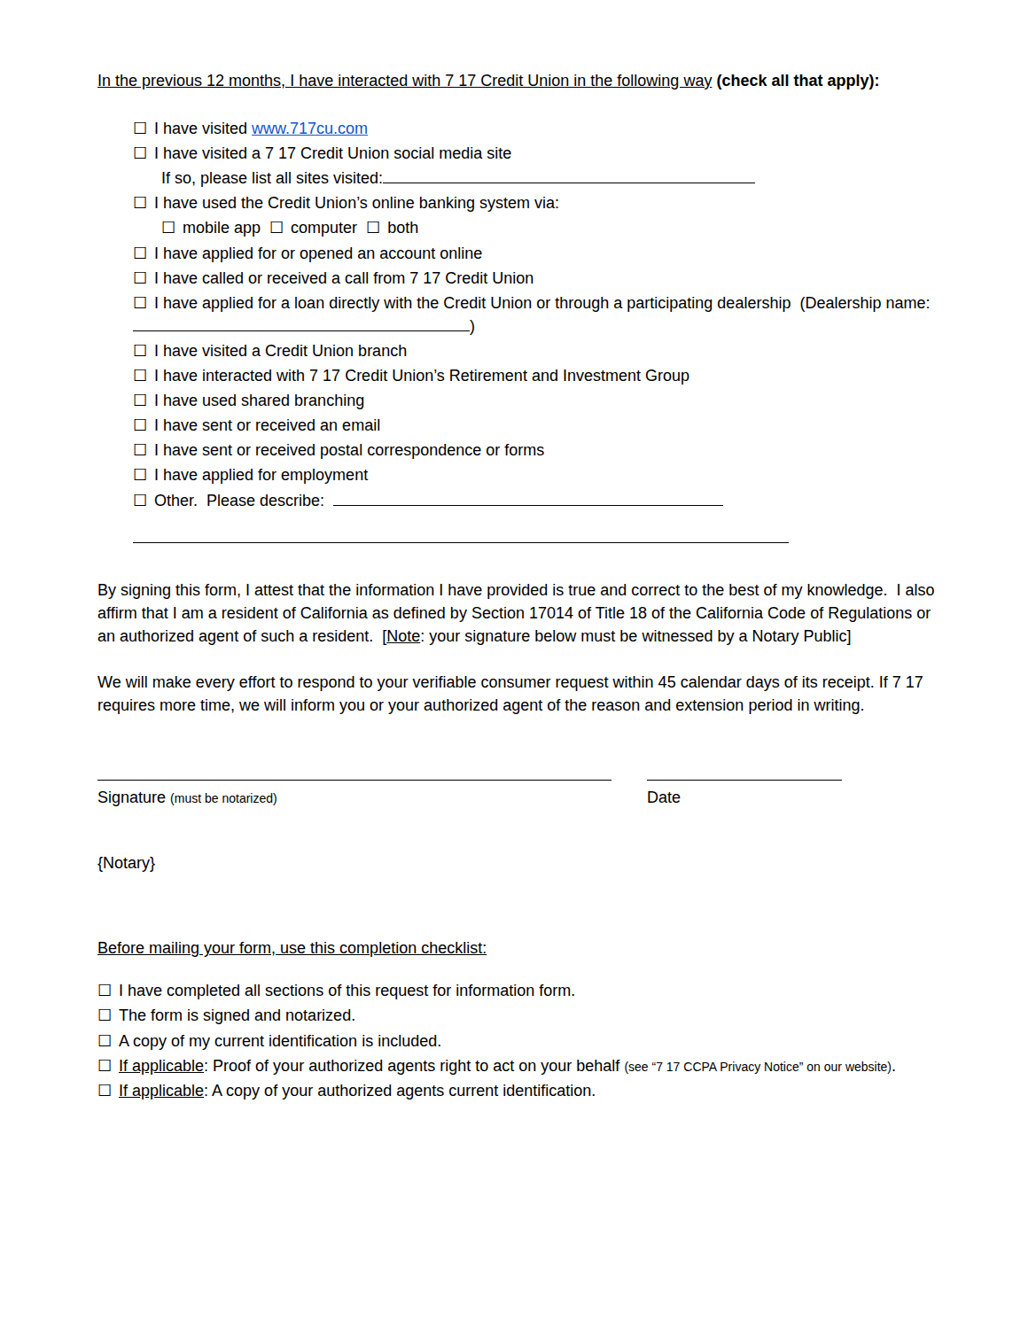In the previous 12 months, I have interacted with 7 17 Credit Union in the following way (check all that apply):
I have visited www.717cu.com
I have visited a 7 17 Credit Union social media site
If so, please list all sites visited:
I have used the Credit Union’s online banking system via:
mobile app computer both
I have applied for or opened an account online
I have called or received a call from 7 17 Credit Union
I have applied for a loan directly with the Credit Union or through a participating dealership (Dealership name: )
I have visited a Credit Union branch
I have interacted with 7 17 Credit Union’s Retirement and Investment Group
I have used shared branching
I have sent or received an email
I have sent or received postal correspondence or forms
I have applied for employment
Other. Please describe:
By signing this form, I attest that the information I have provided is true and correct to the best of my knowledge. I also affirm that I am a resident of California as defined by Section 17014 of Title 18 of the California Code of Regulations or an authorized agent of such a resident. [Note: your signature below must be witnessed by a Notary Public]
We will make every effort to respond to your verifiable consumer request within 45 calendar days of its receipt. If 7 17 requires more time, we will inform you or your authorized agent of the reason and extension period in writing.
Signature (must be notarized)
Date
{Notary}
Before mailing your form, use this completion checklist:
I have completed all sections of this request for information form.
The form is signed and notarized.
A copy of my current identification is included.
If applicable: Proof of your authorized agents right to act on your behalf (see “7 17 CCPA Privacy Notice” on our website).
If applicable: A copy of your authorized agents current identification.